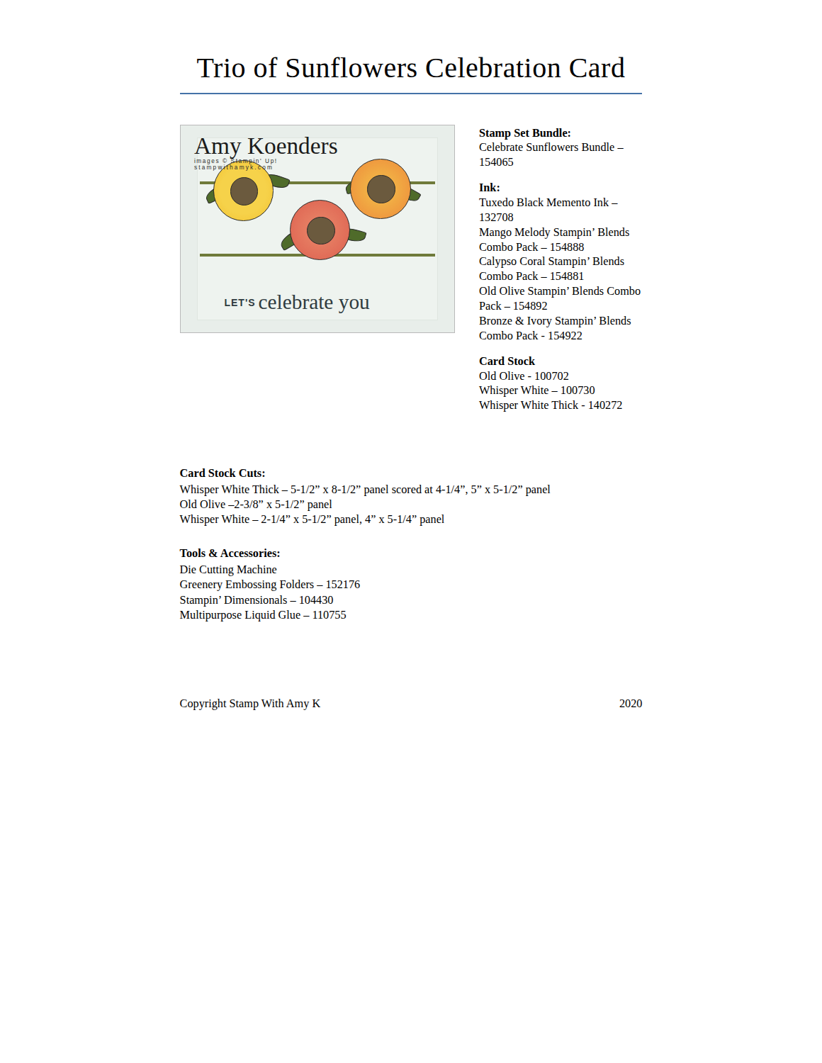Trio of Sunflowers Celebration Card
Amy Koenders
images © Stampin' Up!
stampwithamyk.com
LET'S celebrate you
Stamp Set Bundle:
Celebrate Sunflowers Bundle – 154065
Ink:
Tuxedo Black Memento Ink – 132708
Mango Melody Stampin’ Blends Combo Pack – 154888
Calypso Coral Stampin’ Blends Combo Pack – 154881
Old Olive Stampin’ Blends Combo Pack – 154892
Bronze & Ivory Stampin’ Blends Combo Pack - 154922
Card Stock
Old Olive - 100702
Whisper White – 100730
Whisper White Thick - 140272
Card Stock Cuts:
Whisper White Thick – 5-1/2” x 8-1/2” panel scored at 4-1/4”, 5” x 5-1/2” panel
Old Olive –2-3/8” x 5-1/2” panel
Whisper White – 2-1/4” x 5-1/2” panel, 4” x 5-1/4” panel
Tools & Accessories:
Die Cutting Machine
Greenery Embossing Folders – 152176
Stampin’ Dimensionals – 104430
Multipurpose Liquid Glue – 110755
Copyright Stamp With Amy K 2020